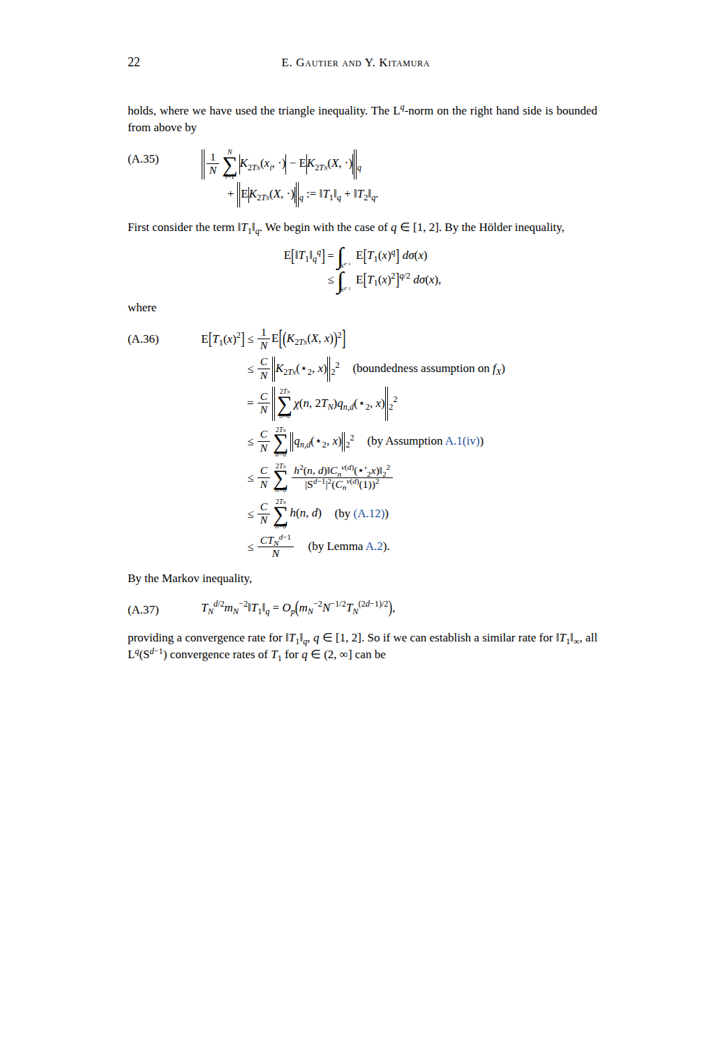22
E. Gautier and Y. Kitamura
holds, where we have used the triangle inequality. The Lq-norm on the right hand side is bounded from above by
(A.35)
1 N N∑i=1 K 2TN(xi, ·) − E K 2TN(X, ·) q
+ E K 2TN(X, ·) q := ‖T 1‖q + ‖T 2‖q.
First consider the term ‖T 1‖q. We begin with the case of q ∈ [1, 2]. By the Hölder inequality,
E[‖T 1‖qq]
=
∫Sd−1 E[T 1(x)q] dσ(x)
≤
∫Sd−1 E[T 1(x)2] q/2 dσ(x),
where
(A.36)
E[T 1(x)2]
≤
1 N E[(K 2TN(X, x)) 2]
≤
CN K 2TN(⋆2, x) 22(boundedness assumption on fX)
=
CN 2TN∑n=0 χ(n, 2TN)qn,d(⋆2, x) 22
≤
CN 2TN∑n=0 qn,d(⋆2, x) 22(by Assumption A.1(iv))
≤
CN 2TN∑n=0 h 2(n, d)‖Cnν(d)(⋆′2 x)‖22|Sd−1|2(Cnν(d)(1))2
≤
CN 2TN∑n=0 h(n, d)(by (A.12))
≤
CTNd−1 N(by Lemma A.2).
By the Markov inequality,
(A.37)
TNd/2 mN−2‖T 1‖q = Op(mN−2 N−1/2 TN(2d−1)/2),
providing a convergence rate for ‖T 1‖q, q ∈ [1, 2]. So if we can establish a similar rate for ‖T 1‖∞, all Lq(Sd−1) convergence rates of T 1 for q ∈ (2, ∞] can be